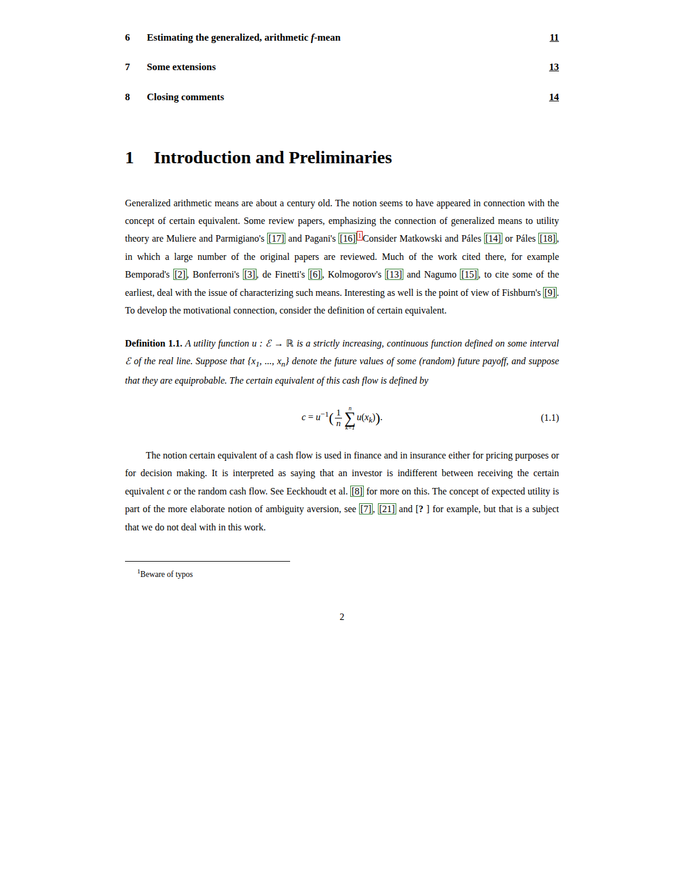6 Estimating the generalized, arithmetic f-mean 11
7 Some extensions 13
8 Closing comments 14
1 Introduction and Preliminaries
Generalized arithmetic means are about a century old. The notion seems to have appeared in connection with the concept of certain equivalent. Some review papers, emphasizing the connection of generalized means to utility theory are Muliere and Parmigiano's [17] and Pagani's [16]1Consider Matkowski and Páles [14] or Páles [18], in which a large number of the original papers are reviewed. Much of the work cited there, for example Bemporad's [2], Bonferroni's [3], de Finetti's [6], Kolmogorov's [13] and Nagumo [15], to cite some of the earliest, deal with the issue of characterizing such means. Interesting as well is the point of view of Fishburn's [9]. To develop the motivational connection, consider the definition of certain equivalent.
Definition 1.1. A utility function u : ℰ → ℝ is a strictly increasing, continuous function defined on some interval ℰ of the real line. Suppose that {x1, ..., xn} denote the future values of some (random) future payoff, and suppose that they are equiprobable. The certain equivalent of this cash flow is defined by
c = u−1(1 n n∑k=1 u(xk)). (1.1)
The notion certain equivalent of a cash flow is used in finance and in insurance either for pricing purposes or for decision making. It is interpreted as saying that an investor is indifferent between receiving the certain equivalent c or the random cash flow. See Eeckhoudt et al. [8] for more on this. The concept of expected utility is part of the more elaborate notion of ambiguity aversion, see [7], [21] and [? ] for example, but that is a subject that we do not deal with in this work.
1Beware of typos
2